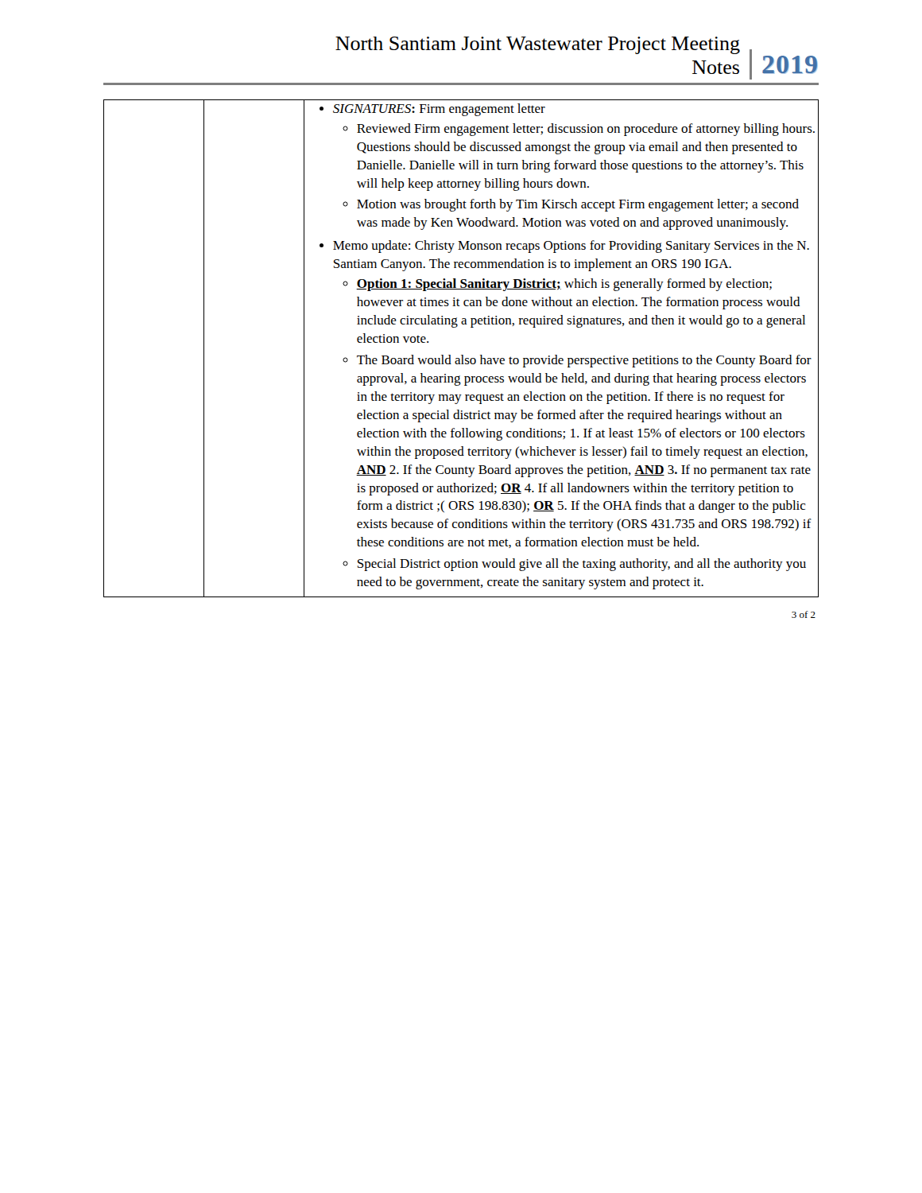North Santiam Joint Wastewater Project Meeting
Notes
2019
| | | SIGNATURES : Firm engagement letter Reviewed Firm engagement letter; discussion on procedure of attorney billing hours. Questions should be discussed amongst the group via email and then presented to Danielle. Danielle will in turn bring forward those questions to the attorney’s. This will help keep attorney billing hours down. Motion was brought forth by Tim Kirsch accept Firm engagement letter; a second was made by Ken Woodward. Motion was voted on and approved unanimously. Memo update: Christy Monson recaps Options for Providing Sanitary Services in the N. Santiam Canyon. The recommendation is to implement an ORS 190 IGA. Option 1: Special Sanitary District; which is generally formed by election; however at times it can be done without an election. The formation process would include circulating a petition, required signatures, and then it would go to a general election vote. The Board would also have to provide perspective petitions to the County Board for approval, a hearing process would be held, and during that hearing process electors in the territory may request an election on the petition. If there is no request for election a special district may be formed after the required hearings without an election with the following conditions; 1. If at least 15% of electors or 100 electors within the proposed territory (whichever is lesser) fail to timely request an election, AND 2. If the County Board approves the petition, AND 3 . If no permanent tax rate is proposed or authorized; OR 4. If all landowners within the territory petition to form a district ;( ORS 198.830); OR 5. If the OHA finds that a danger to the public exists because of conditions within the territory (ORS 431.735 and ORS 198.792) if these conditions are not met, a formation election must be held. Special District option would give all the taxing authority, and all the authority you need to be government, create the sanitary system and protect it. |
3 of 2